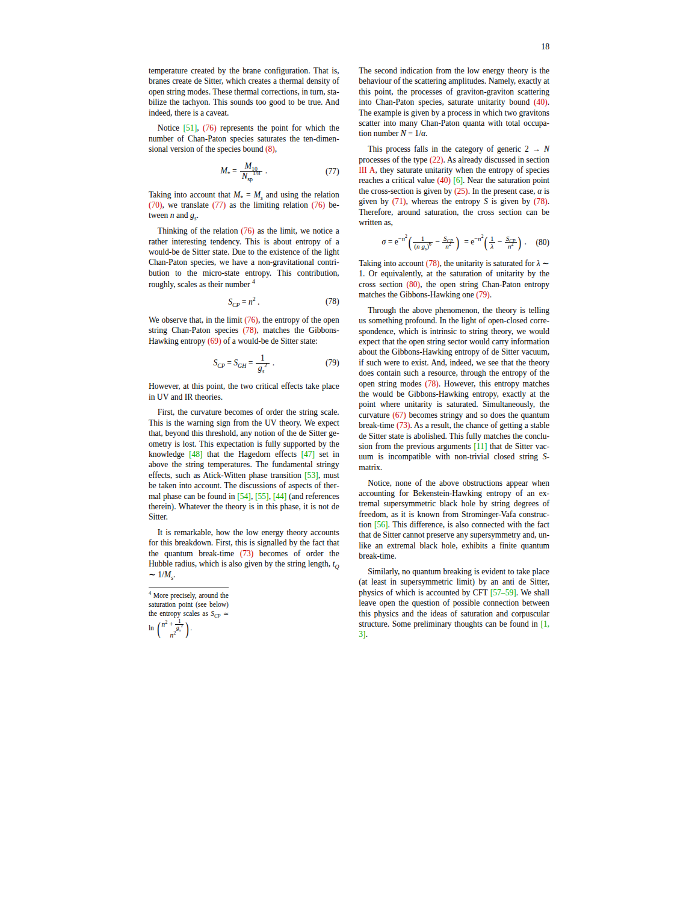18
temperature created by the brane configuration. That is, branes create de Sitter, which creates a thermal density of open string modes. These thermal corrections, in turn, stabilize the tachyon. This sounds too good to be true. And indeed, there is a caveat.
Notice [51], (76) represents the point for which the number of Chan-Paton species saturates the ten-dimensional version of the species bound (8),
M* = M10 Nsp1/8 . (77)
Taking into account that M* = Ms and using the relation (70), we translate (77) as the limiting relation (76) between n and gs.
Thinking of the relation (76) as the limit, we notice a rather interesting tendency. This is about entropy of a would-be de Sitter state. Due to the existence of the light Chan-Paton species, we have a non-gravitational contribution to the micro-state entropy. This contribution, roughly, scales as their number 4
SCP = n2 . (78)
We observe that, in the limit (76), the entropy of the open string Chan-Paton species (78), matches the Gibbons-Hawking entropy (69) of a would-be de Sitter state:
SCP = SGH = 1 gs2 . (79)
However, at this point, the two critical effects take place in UV and IR theories.
First, the curvature becomes of order the string scale. This is the warning sign from the UV theory. We expect that, beyond this threshold, any notion of the de Sitter geometry is lost. This expectation is fully supported by the knowledge [48] that the Hagedorn effects [47] set in above the string temperatures. The fundamental stringy effects, such as Atick-Witten phase transition [53], must be taken into account. The discussions of aspects of thermal phase can be found in [54], [55], [44] (and references therein). Whatever the theory is in this phase, it is not de Sitter.
It is remarkable, how the low energy theory accounts for this breakdown. First, this is signalled by the fact that the quantum break-time (73) becomes of order the Hubble radius, which is also given by the string length, tQ ∼ 1/Ms.
4 More precisely, around the saturation point (see below) the entropy scales as SCP ≃ ln (n2 + 1 gs2 n2).
The second indication from the low energy theory is the behaviour of the scattering amplitudes. Namely, exactly at this point, the processes of graviton-graviton scattering into Chan-Paton species, saturate unitarity bound (40). The example is given by a process in which two gravitons scatter into many Chan-Paton quanta with total occupation number N = 1/α.
This process falls in the category of generic 2 → N processes of the type (22). As already discussed in section III A, they saturate unitarity when the entropy of species reaches a critical value (40) [6]. Near the saturation point the cross-section is given by (25). In the present case, α is given by (71), whereas the entropy S is given by (78). Therefore, around saturation, the cross section can be written as,
σ = e−n2(1(n gs)6 − SCP n2) = e−n2(1 λ − SCP n2) . (80)
Taking into account (78), the unitarity is saturated for λ ∼ 1. Or equivalently, at the saturation of unitarity by the cross section (80), the open string Chan-Paton entropy matches the Gibbons-Hawking one (79).
Through the above phenomenon, the theory is telling us something profound. In the light of open-closed correspondence, which is intrinsic to string theory, we would expect that the open string sector would carry information about the Gibbons-Hawking entropy of de Sitter vacuum, if such were to exist. And, indeed, we see that the theory does contain such a resource, through the entropy of the open string modes (78). However, this entropy matches the would be Gibbons-Hawking entropy, exactly at the point where unitarity is saturated. Simultaneously, the curvature (67) becomes stringy and so does the quantum break-time (73). As a result, the chance of getting a stable de Sitter state is abolished. This fully matches the conclusion from the previous arguments [11] that de Sitter vacuum is incompatible with non-trivial closed string S-matrix.
Notice, none of the above obstructions appear when accounting for Bekenstein-Hawking entropy of an extremal supersymmetric black hole by string degrees of freedom, as it is known from Strominger-Vafa construction [56]. This difference, is also connected with the fact that de Sitter cannot preserve any supersymmetry and, unlike an extremal black hole, exhibits a finite quantum break-time.
Similarly, no quantum breaking is evident to take place (at least in supersymmetric limit) by an anti de Sitter, physics of which is accounted by CFT [57–59]. We shall leave open the question of possible connection between this physics and the ideas of saturation and corpuscular structure. Some preliminary thoughts can be found in [1, 3].